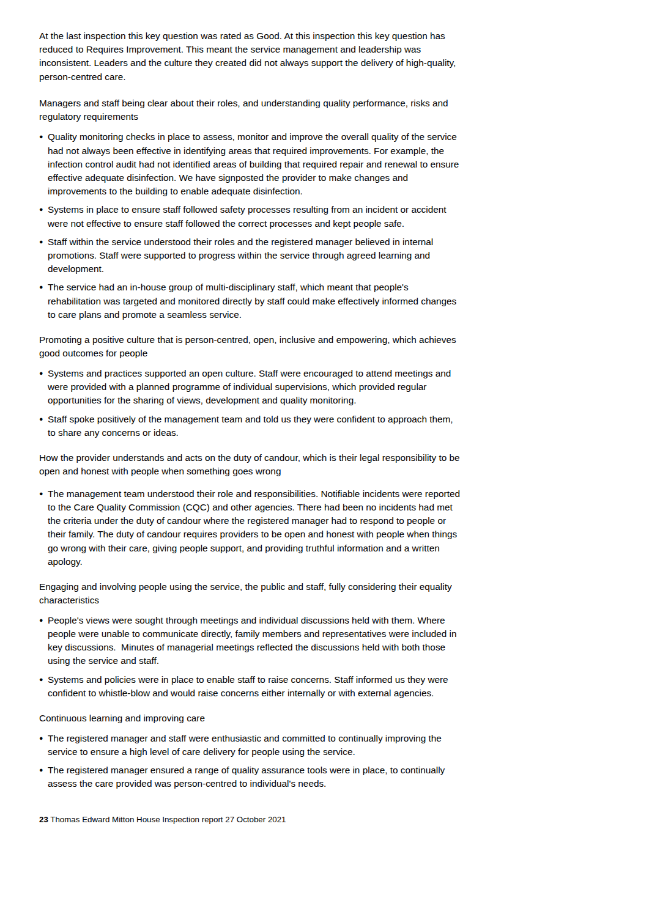At the last inspection this key question was rated as Good. At this inspection this key question has reduced to Requires Improvement. This meant the service management and leadership was inconsistent. Leaders and the culture they created did not always support the delivery of high-quality, person-centred care.
Managers and staff being clear about their roles, and understanding quality performance, risks and regulatory requirements
Quality monitoring checks in place to assess, monitor and improve the overall quality of the service had not always been effective in identifying areas that required improvements. For example, the infection control audit had not identified areas of building that required repair and renewal to ensure effective adequate disinfection. We have signposted the provider to make changes and improvements to the building to enable adequate disinfection.
Systems in place to ensure staff followed safety processes resulting from an incident or accident were not effective to ensure staff followed the correct processes and kept people safe.
Staff within the service understood their roles and the registered manager believed in internal promotions. Staff were supported to progress within the service through agreed learning and development.
The service had an in-house group of multi-disciplinary staff, which meant that people's rehabilitation was targeted and monitored directly by staff could make effectively informed changes to care plans and promote a seamless service.
Promoting a positive culture that is person-centred, open, inclusive and empowering, which achieves good outcomes for people
Systems and practices supported an open culture. Staff were encouraged to attend meetings and were provided with a planned programme of individual supervisions, which provided regular opportunities for the sharing of views, development and quality monitoring.
Staff spoke positively of the management team and told us they were confident to approach them, to share any concerns or ideas.
How the provider understands and acts on the duty of candour, which is their legal responsibility to be open and honest with people when something goes wrong
The management team understood their role and responsibilities. Notifiable incidents were reported to the Care Quality Commission (CQC) and other agencies. There had been no incidents had met the criteria under the duty of candour where the registered manager had to respond to people or their family. The duty of candour requires providers to be open and honest with people when things go wrong with their care, giving people support, and providing truthful information and a written apology.
Engaging and involving people using the service, the public and staff, fully considering their equality characteristics
People's views were sought through meetings and individual discussions held with them. Where people were unable to communicate directly, family members and representatives were included in key discussions. Minutes of managerial meetings reflected the discussions held with both those using the service and staff.
Systems and policies were in place to enable staff to raise concerns. Staff informed us they were confident to whistle-blow and would raise concerns either internally or with external agencies.
Continuous learning and improving care
The registered manager and staff were enthusiastic and committed to continually improving the service to ensure a high level of care delivery for people using the service.
The registered manager ensured a range of quality assurance tools were in place, to continually assess the care provided was person-centred to individual's needs.
23 Thomas Edward Mitton House Inspection report 27 October 2021